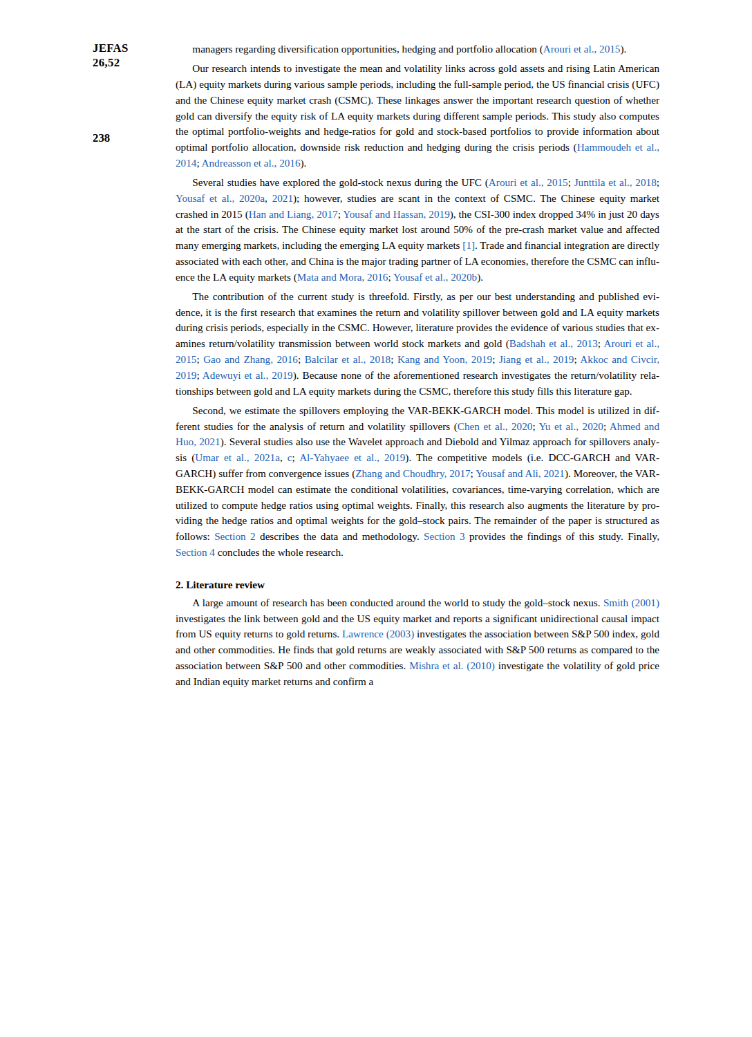JEFAS
26,52
238
managers regarding diversification opportunities, hedging and portfolio allocation (Arouri et al., 2015).
Our research intends to investigate the mean and volatility links across gold assets and rising Latin American (LA) equity markets during various sample periods, including the full-sample period, the US financial crisis (UFC) and the Chinese equity market crash (CSMC). These linkages answer the important research question of whether gold can diversify the equity risk of LA equity markets during different sample periods. This study also computes the optimal portfolio-weights and hedge-ratios for gold and stock-based portfolios to provide information about optimal portfolio allocation, downside risk reduction and hedging during the crisis periods (Hammoudeh et al., 2014; Andreasson et al., 2016).
Several studies have explored the gold-stock nexus during the UFC (Arouri et al., 2015; Junttila et al., 2018; Yousaf et al., 2020a, 2021); however, studies are scant in the context of CSMC. The Chinese equity market crashed in 2015 (Han and Liang, 2017; Yousaf and Hassan, 2019), the CSI-300 index dropped 34% in just 20 days at the start of the crisis. The Chinese equity market lost around 50% of the pre-crash market value and affected many emerging markets, including the emerging LA equity markets [1]. Trade and financial integration are directly associated with each other, and China is the major trading partner of LA economies, therefore the CSMC can influence the LA equity markets (Mata and Mora, 2016; Yousaf et al., 2020b).
The contribution of the current study is threefold. Firstly, as per our best understanding and published evidence, it is the first research that examines the return and volatility spillover between gold and LA equity markets during crisis periods, especially in the CSMC. However, literature provides the evidence of various studies that examines return/volatility transmission between world stock markets and gold (Badshah et al., 2013; Arouri et al., 2015; Gao and Zhang, 2016; Balcilar et al., 2018; Kang and Yoon, 2019; Jiang et al., 2019; Akkoc and Civcir, 2019; Adewuyi et al., 2019). Because none of the aforementioned research investigates the return/volatility relationships between gold and LA equity markets during the CSMC, therefore this study fills this literature gap.
Second, we estimate the spillovers employing the VAR-BEKK-GARCH model. This model is utilized in different studies for the analysis of return and volatility spillovers (Chen et al., 2020; Yu et al., 2020; Ahmed and Huo, 2021). Several studies also use the Wavelet approach and Diebold and Yilmaz approach for spillovers analysis (Umar et al., 2021a, c; Al-Yahyaee et al., 2019). The competitive models (i.e. DCC-GARCH and VAR-GARCH) suffer from convergence issues (Zhang and Choudhry, 2017; Yousaf and Ali, 2021). Moreover, the VAR-BEKK-GARCH model can estimate the conditional volatilities, covariances, time-varying correlation, which are utilized to compute hedge ratios using optimal weights. Finally, this research also augments the literature by providing the hedge ratios and optimal weights for the gold–stock pairs. The remainder of the paper is structured as follows: Section 2 describes the data and methodology. Section 3 provides the findings of this study. Finally, Section 4 concludes the whole research.
2. Literature review
A large amount of research has been conducted around the world to study the gold–stock nexus. Smith (2001) investigates the link between gold and the US equity market and reports a significant unidirectional causal impact from US equity returns to gold returns. Lawrence (2003) investigates the association between S&P 500 index, gold and other commodities. He finds that gold returns are weakly associated with S&P 500 returns as compared to the association between S&P 500 and other commodities. Mishra et al. (2010) investigate the volatility of gold price and Indian equity market returns and confirm a